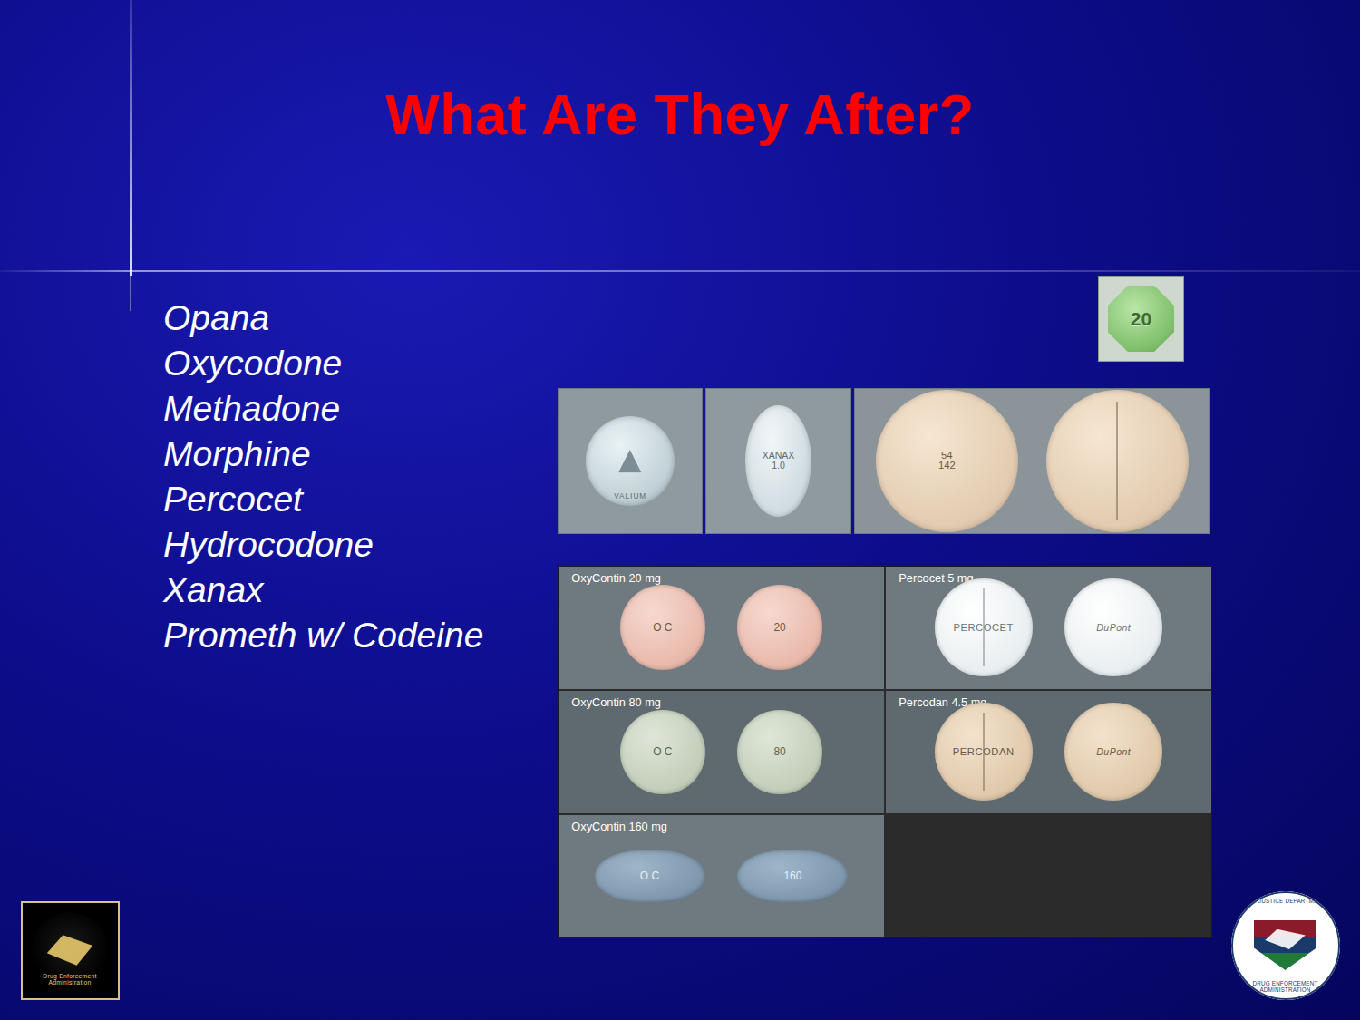What Are They After?
Opana
Oxycodone
Methadone
Morphine
Percocet
Hydrocodone
Xanax
Prometh w/ Codeine
20
VALIUM
XANAX 1.0
54 142
OxyContin 20 mg
O C
20
Percocet 5 mg
PERCOCET
DuPont
OxyContin 80 mg
O C
80
Percodan 4.5 mg
PERCODAN
DuPont
OxyContin 160 mg
O C
160
Drug Enforcement Administration
U.S. JUSTICE DEPARTMENT
DRUG ENFORCEMENT ADMINISTRATION